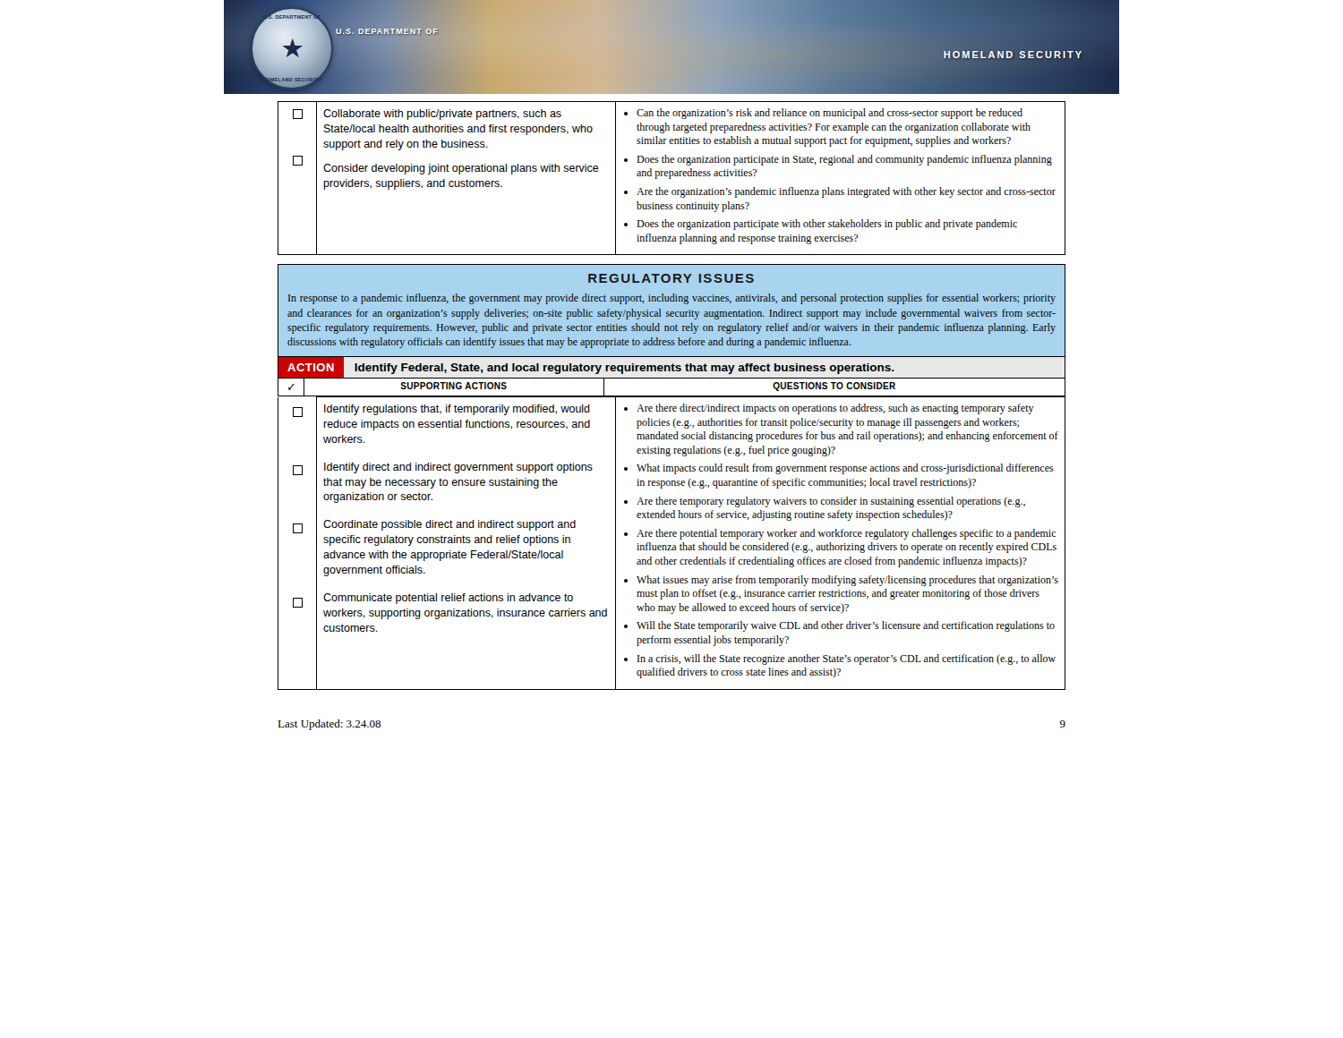U.S. DEPARTMENT OF
★
HOMELAND SECURITY
U.S. DEPARTMENT OF
HOMELAND SECURITY
| | Collaborate with public/private partners, such as State/local health authorities and first responders, who support and rely on the business. Consider developing joint operational plans with service providers, suppliers, and customers. | Can the organization’s risk and reliance on municipal and cross-sector support be reduced through targeted preparedness activities? For example can the organization collaborate with similar entities to establish a mutual support pact for equipment, supplies and workers? Does the organization participate in State, regional and community pandemic influenza planning and preparedness activities? Are the organization’s pandemic influenza plans integrated with other key sector and cross-sector business continuity plans? Does the organization participate with other stakeholders in public and private pandemic influenza planning and response training exercises? |
REGULATORY ISSUES
In response to a pandemic influenza, the government may provide direct support, including vaccines, antivirals, and personal protection supplies for essential workers; priority and clearances for an organization’s supply deliveries; on-site public safety/physical security augmentation. Indirect support may include governmental waivers from sector-specific regulatory requirements. However, public and private sector entities should not rely on regulatory relief and/or waivers in their pandemic influenza planning. Early discussions with regulatory officials can identify issues that may be appropriate to address before and during a pandemic influenza.
ACTION
Identify Federal, State, and local regulatory requirements that may affect business operations.
✓
SUPPORTING ACTIONS
QUESTIONS TO CONSIDER
| | Identify regulations that, if temporarily modified, would reduce impacts on essential functions, resources, and workers. Identify direct and indirect government support options that may be necessary to ensure sustaining the organization or sector. Coordinate possible direct and indirect support and specific regulatory constraints and relief options in advance with the appropriate Federal/State/local government officials. Communicate potential relief actions in advance to workers, supporting organizations, insurance carriers and customers. | Are there direct/indirect impacts on operations to address, such as enacting temporary safety policies (e.g., authorities for transit police/security to manage ill passengers and workers; mandated social distancing procedures for bus and rail operations); and enhancing enforcement of existing regulations (e.g., fuel price gouging)? What impacts could result from government response actions and cross-jurisdictional differences in response (e.g., quarantine of specific communities; local travel restrictions)? Are there temporary regulatory waivers to consider in sustaining essential operations (e.g., extended hours of service, adjusting routine safety inspection schedules)? Are there potential temporary worker and workforce regulatory challenges specific to a pandemic influenza that should be considered (e.g., authorizing drivers to operate on recently expired CDLs and other credentials if credentialing offices are closed from pandemic influenza impacts)? What issues may arise from temporarily modifying safety/licensing procedures that organization’s must plan to offset (e.g., insurance carrier restrictions, and greater monitoring of those drivers who may be allowed to exceed hours of service)? Will the State temporarily waive CDL and other driver’s licensure and certification regulations to perform essential jobs temporarily? In a crisis, will the State recognize another State’s operator’s CDL and certification (e.g., to allow qualified drivers to cross state lines and assist)? |
Last Updated: 3.24.08 9